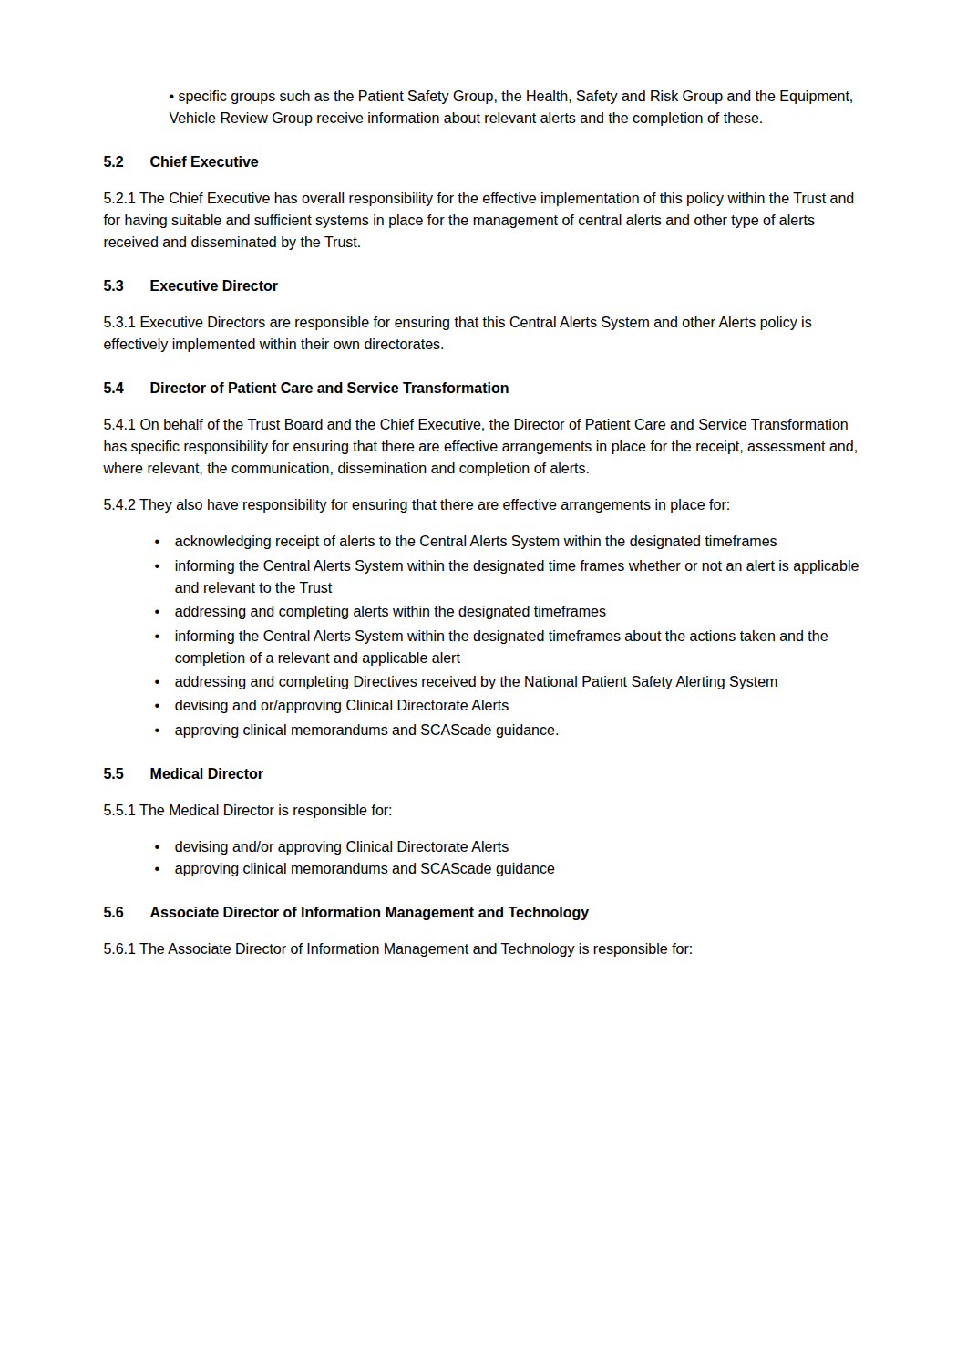• specific groups such as the Patient Safety Group, the Health, Safety and Risk Group and the Equipment, Vehicle Review Group receive information about relevant alerts and the completion of these.
5.2 Chief Executive
5.2.1 The Chief Executive has overall responsibility for the effective implementation of this policy within the Trust and for having suitable and sufficient systems in place for the management of central alerts and other type of alerts received and disseminated by the Trust.
5.3 Executive Director
5.3.1 Executive Directors are responsible for ensuring that this Central Alerts System and other Alerts policy is effectively implemented within their own directorates.
5.4 Director of Patient Care and Service Transformation
5.4.1 On behalf of the Trust Board and the Chief Executive, the Director of Patient Care and Service Transformation has specific responsibility for ensuring that there are effective arrangements in place for the receipt, assessment and, where relevant, the communication, dissemination and completion of alerts.
5.4.2 They also have responsibility for ensuring that there are effective arrangements in place for:
acknowledging receipt of alerts to the Central Alerts System within the designated timeframes
informing the Central Alerts System within the designated time frames whether or not an alert is applicable and relevant to the Trust
addressing and completing alerts within the designated timeframes
informing the Central Alerts System within the designated timeframes about the actions taken and the completion of a relevant and applicable alert
addressing and completing Directives received by the National Patient Safety Alerting System
devising and or/approving Clinical Directorate Alerts
approving clinical memorandums and SCAScade guidance.
5.5 Medical Director
5.5.1 The Medical Director is responsible for:
devising and/or approving Clinical Directorate Alerts
approving clinical memorandums and SCAScade guidance
5.6 Associate Director of Information Management and Technology
5.6.1 The Associate Director of Information Management and Technology is responsible for: